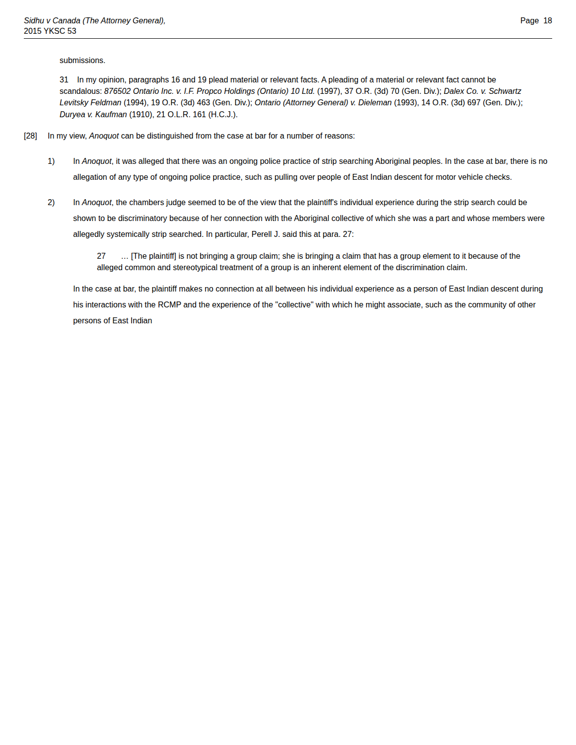Sidhu v Canada (The Attorney General),
2015 YKSC 53
Page 18
submissions.
31 In my opinion, paragraphs 16 and 19 plead material or relevant facts. A pleading of a material or relevant fact cannot be scandalous: 876502 Ontario Inc. v. I.F. Propco Holdings (Ontario) 10 Ltd. (1997), 37 O.R. (3d) 70 (Gen. Div.); Dalex Co. v. Schwartz Levitsky Feldman (1994), 19 O.R. (3d) 463 (Gen. Div.); Ontario (Attorney General) v. Dieleman (1993), 14 O.R. (3d) 697 (Gen. Div.); Duryea v. Kaufman (1910), 21 O.L.R. 161 (H.C.J.).
[28] In my view, Anoquot can be distinguished from the case at bar for a number of reasons:
1) In Anoquot, it was alleged that there was an ongoing police practice of strip searching Aboriginal peoples. In the case at bar, there is no allegation of any type of ongoing police practice, such as pulling over people of East Indian descent for motor vehicle checks.
2) In Anoquot, the chambers judge seemed to be of the view that the plaintiff's individual experience during the strip search could be shown to be discriminatory because of her connection with the Aboriginal collective of which she was a part and whose members were allegedly systemically strip searched. In particular, Perell J. said this at para. 27:
27… [The plaintiff] is not bringing a group claim; she is bringing a claim that has a group element to it because of the alleged common and stereotypical treatment of a group is an inherent element of the discrimination claim.
In the case at bar, the plaintiff makes no connection at all between his individual experience as a person of East Indian descent during his interactions with the RCMP and the experience of the "collective" with which he might associate, such as the community of other persons of East Indian